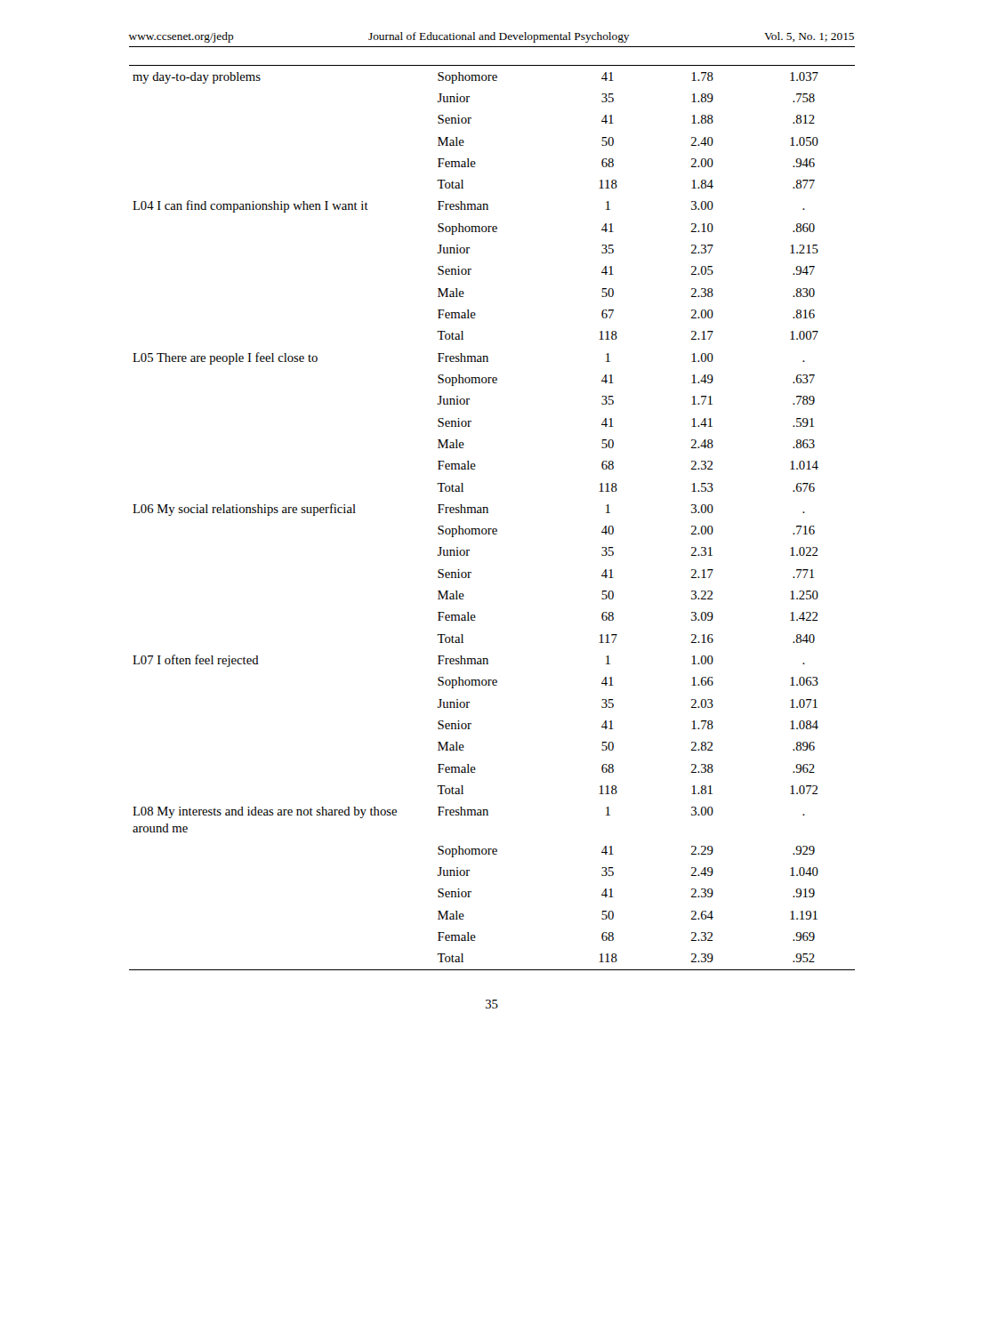www.ccsenet.org/jedp Journal of Educational and Developmental Psychology Vol. 5, No. 1; 2015
| my day-to-day problems | Sophomore | 41 | 1.78 | 1.037 |
| | Junior | 35 | 1.89 | .758 |
| | Senior | 41 | 1.88 | .812 |
| | Male | 50 | 2.40 | 1.050 |
| | Female | 68 | 2.00 | .946 |
| | Total | 118 | 1.84 | .877 |
| L04 I can find companionship when I want it | Freshman | 1 | 3.00 | . |
| | Sophomore | 41 | 2.10 | .860 |
| | Junior | 35 | 2.37 | 1.215 |
| | Senior | 41 | 2.05 | .947 |
| | Male | 50 | 2.38 | .830 |
| | Female | 67 | 2.00 | .816 |
| | Total | 118 | 2.17 | 1.007 |
| L05 There are people I feel close to | Freshman | 1 | 1.00 | . |
| | Sophomore | 41 | 1.49 | .637 |
| | Junior | 35 | 1.71 | .789 |
| | Senior | 41 | 1.41 | .591 |
| | Male | 50 | 2.48 | .863 |
| | Female | 68 | 2.32 | 1.014 |
| | Total | 118 | 1.53 | .676 |
| L06 My social relationships are superficial | Freshman | 1 | 3.00 | . |
| | Sophomore | 40 | 2.00 | .716 |
| | Junior | 35 | 2.31 | 1.022 |
| | Senior | 41 | 2.17 | .771 |
| | Male | 50 | 3.22 | 1.250 |
| | Female | 68 | 3.09 | 1.422 |
| | Total | 117 | 2.16 | .840 |
| L07 I often feel rejected | Freshman | 1 | 1.00 | . |
| | Sophomore | 41 | 1.66 | 1.063 |
| | Junior | 35 | 2.03 | 1.071 |
| | Senior | 41 | 1.78 | 1.084 |
| | Male | 50 | 2.82 | .896 |
| | Female | 68 | 2.38 | .962 |
| | Total | 118 | 1.81 | 1.072 |
| L08 My interests and ideas are not shared by those around me | Freshman | 1 | 3.00 | . |
| | Sophomore | 41 | 2.29 | .929 |
| | Junior | 35 | 2.49 | 1.040 |
| | Senior | 41 | 2.39 | .919 |
| | Male | 50 | 2.64 | 1.191 |
| | Female | 68 | 2.32 | .969 |
| | Total | 118 | 2.39 | .952 |
35